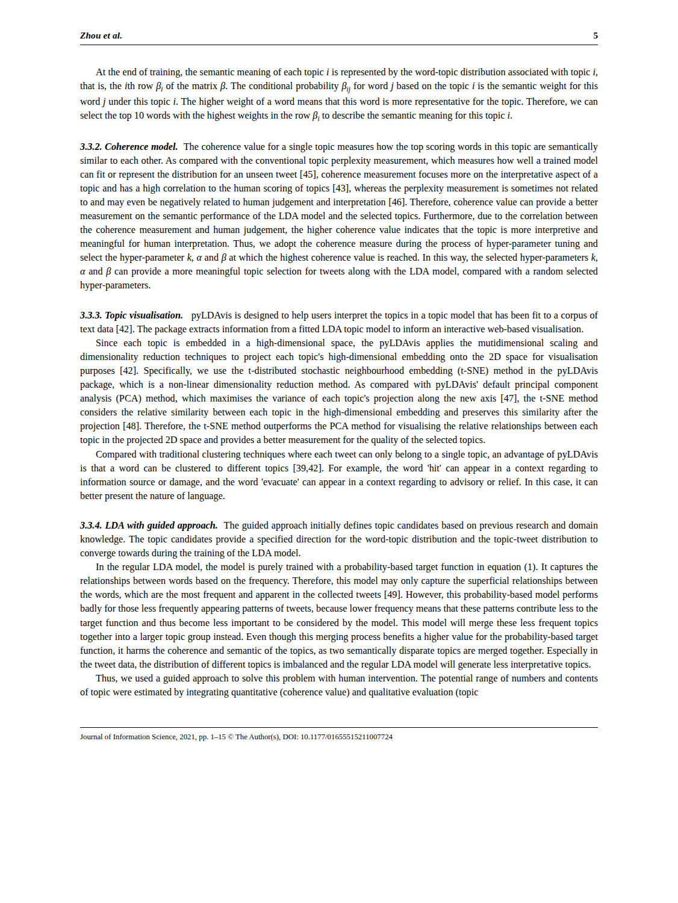Zhou et al.
5
At the end of training, the semantic meaning of each topic i is represented by the word-topic distribution associated with topic i, that is, the ith row βi of the matrix β. The conditional probability βij for word j based on the topic i is the semantic weight for this word j under this topic i. The higher weight of a word means that this word is more representative for the topic. Therefore, we can select the top 10 words with the highest weights in the row βi to describe the semantic meaning for this topic i.
3.3.2. Coherence model. The coherence value for a single topic measures how the top scoring words in this topic are semantically similar to each other. As compared with the conventional topic perplexity measurement, which measures how well a trained model can fit or represent the distribution for an unseen tweet [45], coherence measurement focuses more on the interpretative aspect of a topic and has a high correlation to the human scoring of topics [43], whereas the perplexity measurement is sometimes not related to and may even be negatively related to human judgement and interpretation [46]. Therefore, coherence value can provide a better measurement on the semantic performance of the LDA model and the selected topics. Furthermore, due to the correlation between the coherence measurement and human judgement, the higher coherence value indicates that the topic is more interpretive and meaningful for human interpretation. Thus, we adopt the coherence measure during the process of hyper-parameter tuning and select the hyper-parameter k, α and β at which the highest coherence value is reached. In this way, the selected hyper-parameters k, α and β can provide a more meaningful topic selection for tweets along with the LDA model, compared with a random selected hyper-parameters.
3.3.3. Topic visualisation. pyLDAvis is designed to help users interpret the topics in a topic model that has been fit to a corpus of text data [42]. The package extracts information from a fitted LDA topic model to inform an interactive web-based visualisation.
Since each topic is embedded in a high-dimensional space, the pyLDAvis applies the mutidimensional scaling and dimensionality reduction techniques to project each topic's high-dimensional embedding onto the 2D space for visualisation purposes [42]. Specifically, we use the t-distributed stochastic neighbourhood embedding (t-SNE) method in the pyLDAvis package, which is a non-linear dimensionality reduction method. As compared with pyLDAvis' default principal component analysis (PCA) method, which maximises the variance of each topic's projection along the new axis [47], the t-SNE method considers the relative similarity between each topic in the high-dimensional embedding and preserves this similarity after the projection [48]. Therefore, the t-SNE method outperforms the PCA method for visualising the relative relationships between each topic in the projected 2D space and provides a better measurement for the quality of the selected topics.
Compared with traditional clustering techniques where each tweet can only belong to a single topic, an advantage of pyLDAvis is that a word can be clustered to different topics [39,42]. For example, the word 'hit' can appear in a context regarding to information source or damage, and the word 'evacuate' can appear in a context regarding to advisory or relief. In this case, it can better present the nature of language.
3.3.4. LDA with guided approach. The guided approach initially defines topic candidates based on previous research and domain knowledge. The topic candidates provide a specified direction for the word-topic distribution and the topic-tweet distribution to converge towards during the training of the LDA model.
In the regular LDA model, the model is purely trained with a probability-based target function in equation (1). It captures the relationships between words based on the frequency. Therefore, this model may only capture the superficial relationships between the words, which are the most frequent and apparent in the collected tweets [49]. However, this probability-based model performs badly for those less frequently appearing patterns of tweets, because lower frequency means that these patterns contribute less to the target function and thus become less important to be considered by the model. This model will merge these less frequent topics together into a larger topic group instead. Even though this merging process benefits a higher value for the probability-based target function, it harms the coherence and semantic of the topics, as two semantically disparate topics are merged together. Especially in the tweet data, the distribution of different topics is imbalanced and the regular LDA model will generate less interpretative topics.
Thus, we used a guided approach to solve this problem with human intervention. The potential range of numbers and contents of topic were estimated by integrating quantitative (coherence value) and qualitative evaluation (topic
Journal of Information Science, 2021, pp. 1–15 © The Author(s), DOI: 10.1177/01655515211007724